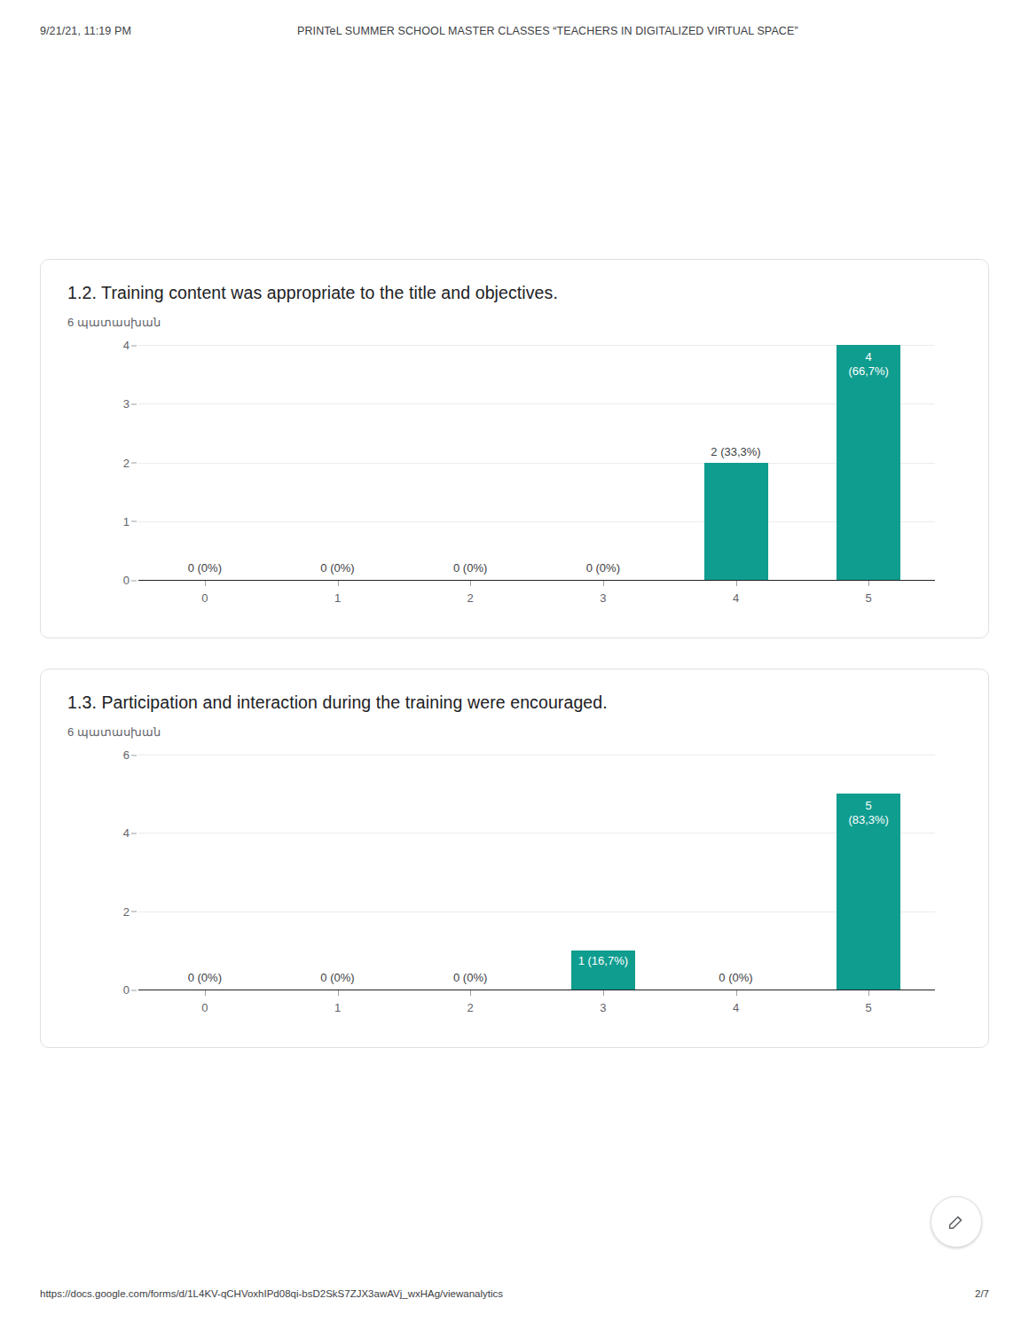9/21/21, 11:19 PM
PRINTeL SUMMER SCHOOL MASTER CLASSES “TEACHERS IN DIGITALIZED VIRTUAL SPACE”
1.2. Training content was appropriate to the title and objectives.
6 պատասխան
4
3
2
1
0
0 (0%)
0 (0%)
0 (0%)
0 (0%)
2 (33,3%)
4
(66,7%)
0
1
2
3
4
5
1.3. Participation and interaction during the training were encouraged.
6 պատասխան
6
4
2
0
0 (0%)
0 (0%)
0 (0%)
1 (16,7%)
0 (0%)
5
(83,3%)
0
1
2
3
4
5
https://docs.google.com/forms/d/1L4KV-qCHVoxhIPd08qi-bsD2SkS7ZJX3awAVj_wxHAg/viewanalytics
2/7